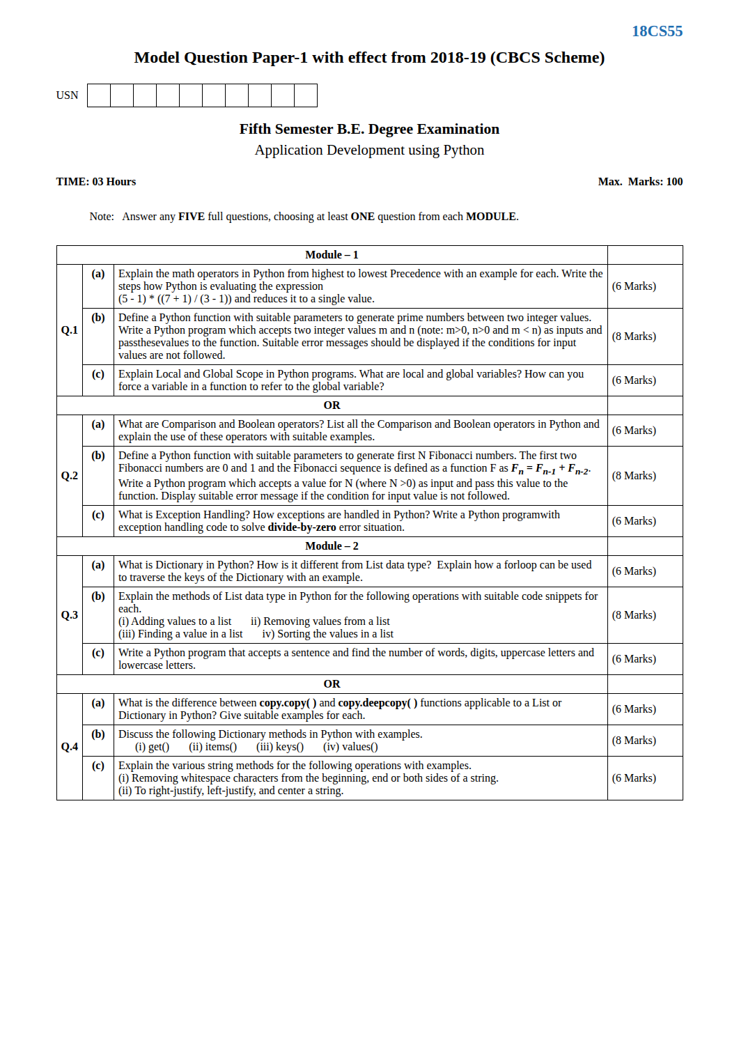18CS55
Model Question Paper-1 with effect from 2018-19 (CBCS Scheme)
USN
Fifth Semester B.E. Degree Examination
Application Development using Python
TIME: 03 Hours Max. Marks: 100
Note: Answer any FIVE full questions, choosing at least ONE question from each MODULE.
| Module – 1 | |
| Q.1 | (a) | Explain the math operators in Python from highest to lowest Precedence with an example for each. Write the steps how Python is evaluating the expression (5 - 1) * ((7 + 1) / (3 - 1)) and reduces it to a single value. | (6 Marks) |
| (b) | Define a Python function with suitable parameters to generate prime numbers between two integer values. Write a Python program which accepts two integer values m and n (note: m>0, n>0 and m < n) as inputs and passthesevalues to the function. Suitable error messages should be displayed if the conditions for input values are not followed. | (8 Marks) |
| (c) | Explain Local and Global Scope in Python programs. What are local and global variables? How can you force a variable in a function to refer to the global variable? | (6 Marks) |
| OR | |
| Q.2 | (a) | What are Comparison and Boolean operators? List all the Comparison and Boolean operators in Python and explain the use of these operators with suitable examples. | (6 Marks) |
| (b) | Define a Python function with suitable parameters to generate first N Fibonacci numbers. The first two Fibonacci numbers are 0 and 1 and the Fibonacci sequence is defined as a function F as F n = F n-1 + F n-2 . Write a Python program which accepts a value for N (where N >0) as input and pass this value to the function. Display suitable error message if the condition for input value is not followed. | (8 Marks) |
| (c) | What is Exception Handling? How exceptions are handled in Python? Write a Python programwith exception handling code to solve divide-by-zero error situation. | (6 Marks) |
| Module – 2 | |
| Q.3 | (a) | What is Dictionary in Python? How is it different from List data type? Explain how a forloop can be used to traverse the keys of the Dictionary with an example. | (6 Marks) |
| (b) | Explain the methods of List data type in Python for the following operations with suitable code snippets for each. (i) Adding values to a list ii) Removing values from a list (iii) Finding a value in a list iv) Sorting the values in a list | (8 Marks) |
| (c) | Write a Python program that accepts a sentence and find the number of words, digits, uppercase letters and lowercase letters. | (6 Marks) |
| OR | |
| Q.4 | (a) | What is the difference between copy.copy( ) and copy.deepcopy( ) functions applicable to a List or Dictionary in Python? Give suitable examples for each. | (6 Marks) |
| (b) | Discuss the following Dictionary methods in Python with examples. (i) get() (ii) items() (iii) keys() (iv) values() | (8 Marks) |
| (c) | Explain the various string methods for the following operations with examples. (i) Removing whitespace characters from the beginning, end or both sides of a string. (ii) To right-justify, left-justify, and center a string. | (6 Marks) |